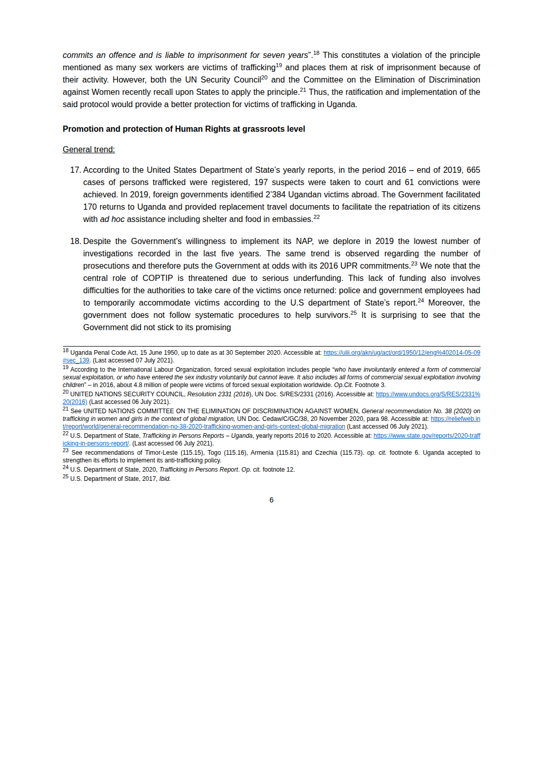commits an offence and is liable to imprisonment for seven years”.18 This constitutes a violation of the principle mentioned as many sex workers are victims of trafficking19 and places them at risk of imprisonment because of their activity. However, both the UN Security Council20 and the Committee on the Elimination of Discrimination against Women recently recall upon States to apply the principle.21 Thus, the ratification and implementation of the said protocol would provide a better protection for victims of trafficking in Uganda.
Promotion and protection of Human Rights at grassroots level
General trend:
According to the United States Department of State’s yearly reports, in the period 2016 – end of 2019, 665 cases of persons trafficked were registered, 197 suspects were taken to court and 61 convictions were achieved. In 2019, foreign governments identified 2’384 Ugandan victims abroad. The Government facilitated 170 returns to Uganda and provided replacement travel documents to facilitate the repatriation of its citizens with ad hoc assistance including shelter and food in embassies.22
Despite the Government's willingness to implement its NAP, we deplore in 2019 the lowest number of investigations recorded in the last five years. The same trend is observed regarding the number of prosecutions and therefore puts the Government at odds with its 2016 UPR commitments.23 We note that the central role of COPTIP is threatened due to serious underfunding. This lack of funding also involves difficulties for the authorities to take care of the victims once returned: police and government employees had to temporarily accommodate victims according to the U.S department of State’s report.24 Moreover, the government does not follow systematic procedures to help survivors.25 It is surprising to see that the Government did not stick to its promising
18 Uganda Penal Code Act, 15 June 1950, up to date as at 30 September 2020. Accessible at: https://ulii.org/akn/ug/act/ord/1950/12/eng%402014-05-09#sec_139. (Last accessed 07 July 2021).
19 According to the International Labour Organization, forced sexual exploitation includes people “who have involuntarily entered a form of commercial sexual exploitation, or who have entered the sex industry voluntarily but cannot leave. It also includes all forms of commercial sexual exploitation involving children” – in 2016, about 4.8 million of people were victims of forced sexual exploitation worldwide. Op.Cit. Footnote 3.
20 UNITED NATIONS SECURITY COUNCIL, Resolution 2331 (2016), UN Doc. S/RES/2331 (2016). Accessible at: https://www.undocs.org/S/RES/2331%20(2016) (Last accessed 06 July 2021).
21 See UNITED NATIONS COMMITTEE ON THE ELIMINATION OF DISCRIMINATION AGAINST WOMEN, General recommendation No. 38 (2020) on trafficking in women and girls in the context of global migration, UN Doc. Cedaw/C/GC/38, 20 November 2020, para 98. Accessible at: https://reliefweb.int/report/world/general-recommendation-no-38-2020-trafficking-women-and-girls-context-global-migration (Last accessed 06 July 2021).
22 U.S. Department of State, Trafficking in Persons Reports – Uganda, yearly reports 2016 to 2020. Accessible at: https://www.state.gov/reports/2020-trafficking-in-persons-report/. (Last accessed 06 July 2021).
23 See recommendations of Timor-Leste (115.15), Togo (115.16), Armenia (115.81) and Czechia (115.73). op. cit. footnote 6. Uganda accepted to strengthen its efforts to implement its anti-trafficking policy.
24 U.S. Department of State, 2020, Trafficking in Persons Report. Op. cit. footnote 12.
25 U.S. Department of State, 2017, Ibid.
6